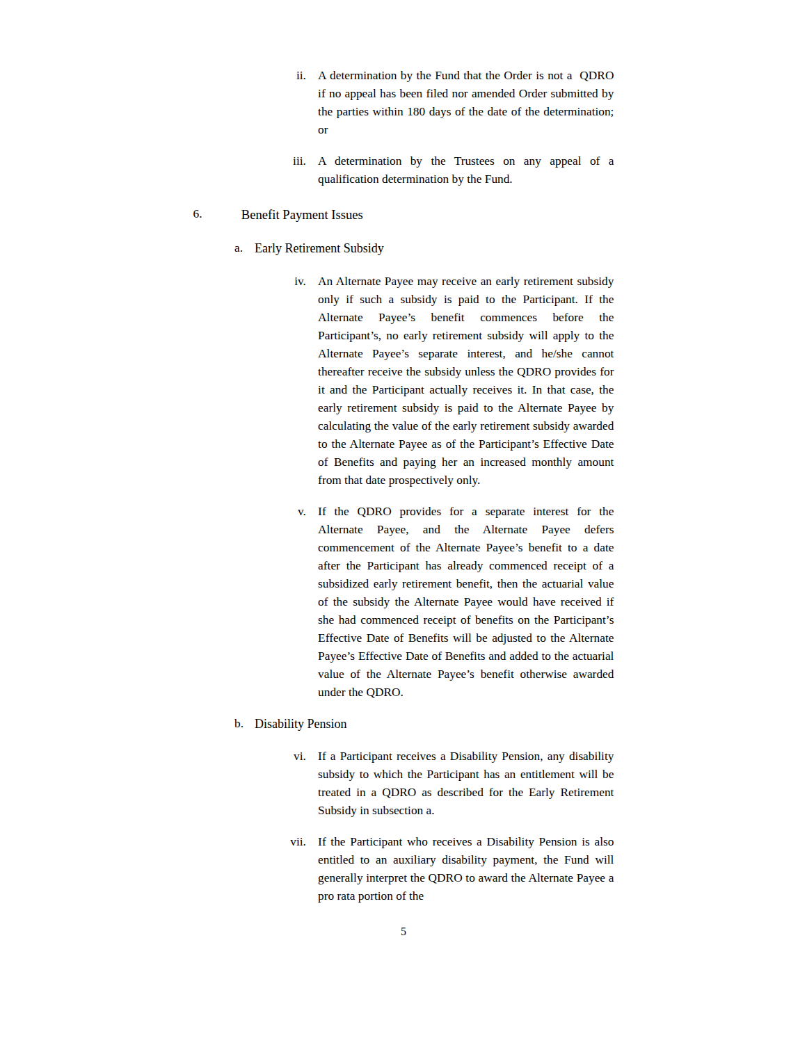ii.
A determination by the Fund that the Order is not a QDRO if no appeal has been filed nor amended Order submitted by the parties within 180 days of the date of the determination; or
iii.
A determination by the Trustees on any appeal of a qualification determination by the Fund.
6.
Benefit Payment Issues
a.
Early Retirement Subsidy
iv.
An Alternate Payee may receive an early retirement subsidy only if such a subsidy is paid to the Participant. If the Alternate Payee’s benefit commences before the Participant’s, no early retirement subsidy will apply to the Alternate Payee’s separate interest, and he/she cannot thereafter receive the subsidy unless the QDRO provides for it and the Participant actually receives it. In that case, the early retirement subsidy is paid to the Alternate Payee by calculating the value of the early retirement subsidy awarded to the Alternate Payee as of the Participant’s Effective Date of Benefits and paying her an increased monthly amount from that date prospectively only.
v.
If the QDRO provides for a separate interest for the Alternate Payee, and the Alternate Payee defers commencement of the Alternate Payee’s benefit to a date after the Participant has already commenced receipt of a subsidized early retirement benefit, then the actuarial value of the subsidy the Alternate Payee would have received if she had commenced receipt of benefits on the Participant’s Effective Date of Benefits will be adjusted to the Alternate Payee’s Effective Date of Benefits and added to the actuarial value of the Alternate Payee’s benefit otherwise awarded under the QDRO.
b.
Disability Pension
vi.
If a Participant receives a Disability Pension, any disability subsidy to which the Participant has an entitlement will be treated in a QDRO as described for the Early Retirement Subsidy in subsection a.
vii.
If the Participant who receives a Disability Pension is also entitled to an auxiliary disability payment, the Fund will generally interpret the QDRO to award the Alternate Payee a pro rata portion of the
5